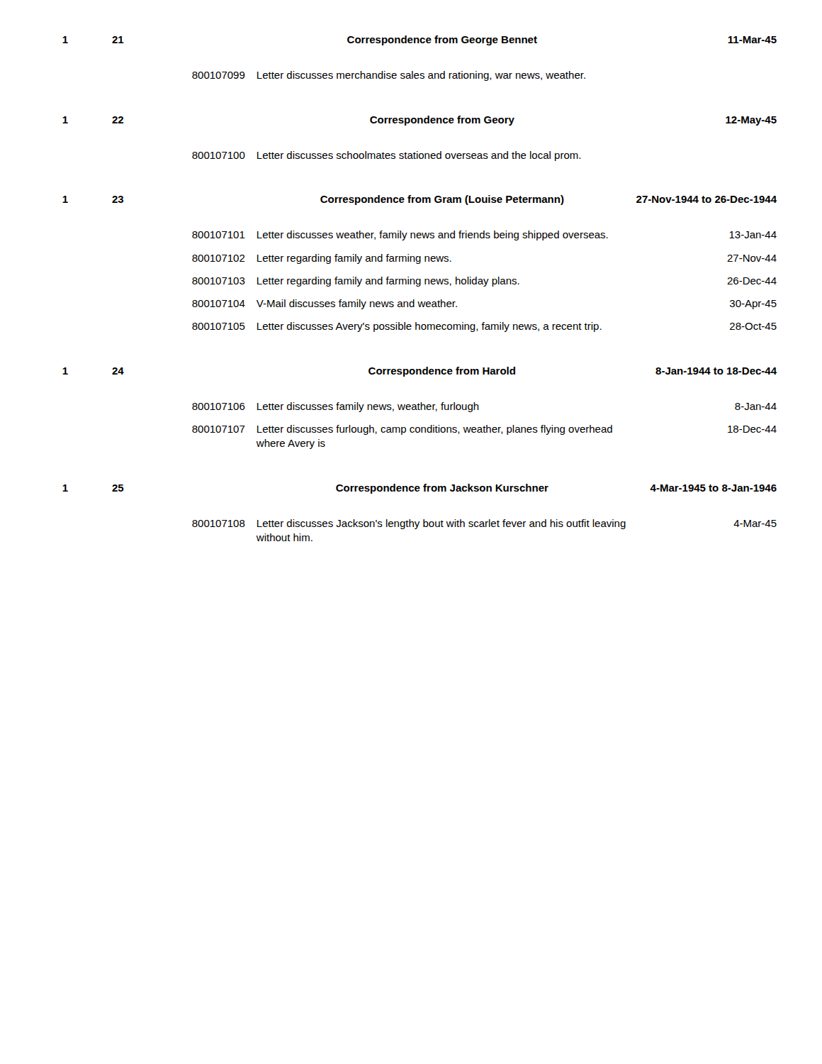| 1 | 21 | | Correspondence from George Bennet | 11-Mar-45 |
| | | 800107099 | Letter discusses merchandise sales and rationing, war news, weather. | |
| 1 | 22 | | Correspondence from Geory | 12-May-45 |
| | | 800107100 | Letter discusses schoolmates stationed overseas and the local prom. | |
| 1 | 23 | | Correspondence from Gram (Louise Petermann) | 27-Nov-1944 to 26-Dec-1944 |
| | | 800107101 | Letter discusses weather, family news and friends being shipped overseas. | 13-Jan-44 |
| | | 800107102 | Letter regarding family and farming news. | 27-Nov-44 |
| | | 800107103 | Letter regarding family and farming news, holiday plans. | 26-Dec-44 |
| | | 800107104 | V-Mail discusses family news and weather. | 30-Apr-45 |
| | | 800107105 | Letter discusses Avery's possible homecoming, family news, a recent trip. | 28-Oct-45 |
| 1 | 24 | | Correspondence from Harold | 8-Jan-1944 to 18-Dec-44 |
| | | 800107106 | Letter discusses family news, weather, furlough | 8-Jan-44 |
| | | 800107107 | Letter discusses furlough, camp conditions, weather, planes flying overhead where Avery is | 18-Dec-44 |
| 1 | 25 | | Correspondence from Jackson Kurschner | 4-Mar-1945 to 8-Jan-1946 |
| | | 800107108 | Letter discusses Jackson's lengthy bout with scarlet fever and his outfit leaving without him. | 4-Mar-45 |